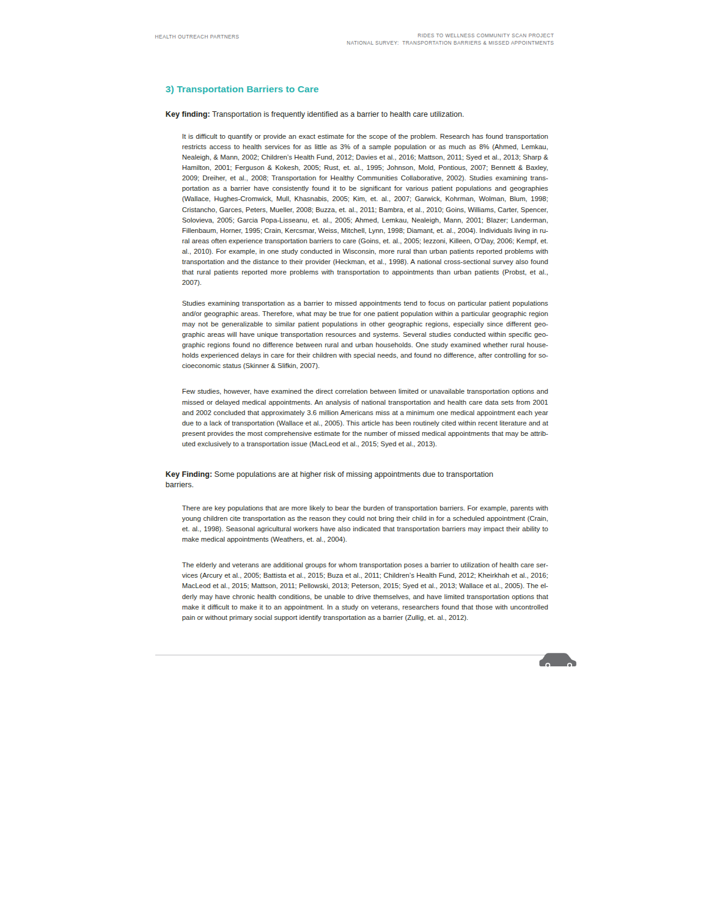Health Outreach Partners
Rides to Wellness Community Scan Project
National Survey: Transportation Barriers & Missed Appointments
3) Transportation Barriers to Care
Key finding: Transportation is frequently identified as a barrier to health care utilization.
It is difficult to quantify or provide an exact estimate for the scope of the problem. Research has found transportation restricts access to health services for as little as 3% of a sample population or as much as 8% (Ahmed, Lemkau, Nealeigh, & Mann, 2002; Children’s Health Fund, 2012; Davies et al., 2016; Mattson, 2011; Syed et al., 2013; Sharp & Hamilton, 2001; Ferguson & Kokesh, 2005; Rust, et. al., 1995; Johnson, Mold, Pontious, 2007; Bennett & Baxley, 2009; Dreiher, et al., 2008; Transportation for Healthy Communities Collaborative, 2002). Studies examining transportation as a barrier have consistently found it to be significant for various patient populations and geographies (Wallace, Hughes-Cromwick, Mull, Khasnabis, 2005; Kim, et. al., 2007; Garwick, Kohrman, Wolman, Blum, 1998; Cristancho, Garces, Peters, Mueller, 2008; Buzza, et. al., 2011; Bambra, et al., 2010; Goins, Williams, Carter, Spencer, Solovieva, 2005; Garcia Popa-Lisseanu, et. al., 2005; Ahmed, Lemkau, Nealeigh, Mann, 2001; Blazer; Landerman, Fillenbaum, Horner, 1995; Crain, Kercsmar, Weiss, Mitchell, Lynn, 1998; Diamant, et. al., 2004). Individuals living in rural areas often experience transportation barriers to care (Goins, et. al., 2005; Iezzoni, Killeen, O’Day, 2006; Kempf, et. al., 2010). For example, in one study conducted in Wisconsin, more rural than urban patients reported problems with transportation and the distance to their provider (Heckman, et al., 1998). A national cross-sectional survey also found that rural patients reported more problems with transportation to appointments than urban patients (Probst, et al., 2007).
Studies examining transportation as a barrier to missed appointments tend to focus on particular patient populations and/or geographic areas. Therefore, what may be true for one patient population within a particular geographic region may not be generalizable to similar patient populations in other geographic regions, especially since different geographic areas will have unique transportation resources and systems. Several studies conducted within specific geographic regions found no difference between rural and urban households. One study examined whether rural households experienced delays in care for their children with special needs, and found no difference, after controlling for socioeconomic status (Skinner & Slifkin, 2007).
Few studies, however, have examined the direct correlation between limited or unavailable transportation options and missed or delayed medical appointments. An analysis of national transportation and health care data sets from 2001 and 2002 concluded that approximately 3.6 million Americans miss at a minimum one medical appointment each year due to a lack of transportation (Wallace et al., 2005). This article has been routinely cited within recent literature and at present provides the most comprehensive estimate for the number of missed medical appointments that may be attributed exclusively to a transportation issue (MacLeod et al., 2015; Syed et al., 2013).
Key Finding: Some populations are at higher risk of missing appointments due to transportation barriers.
There are key populations that are more likely to bear the burden of transportation barriers. For example, parents with young children cite transportation as the reason they could not bring their child in for a scheduled appointment (Crain, et. al., 1998). Seasonal agricultural workers have also indicated that transportation barriers may impact their ability to make medical appointments (Weathers, et. al., 2004).
The elderly and veterans are additional groups for whom transportation poses a barrier to utilization of health care services (Arcury et al., 2005; Battista et al., 2015; Buza et al., 2011; Children’s Health Fund, 2012; Kheirkhah et al., 2016; MacLeod et al., 2015; Mattson, 2011; Pellowski, 2013; Peterson, 2015; Syed et al., 2013; Wallace et al., 2005). The elderly may have chronic health conditions, be unable to drive themselves, and have limited transportation options that make it difficult to make it to an appointment. In a study on veterans, researchers found that those with uncontrolled pain or without primary social support identify transportation as a barrier (Zullig, et. al., 2012).
>> 9